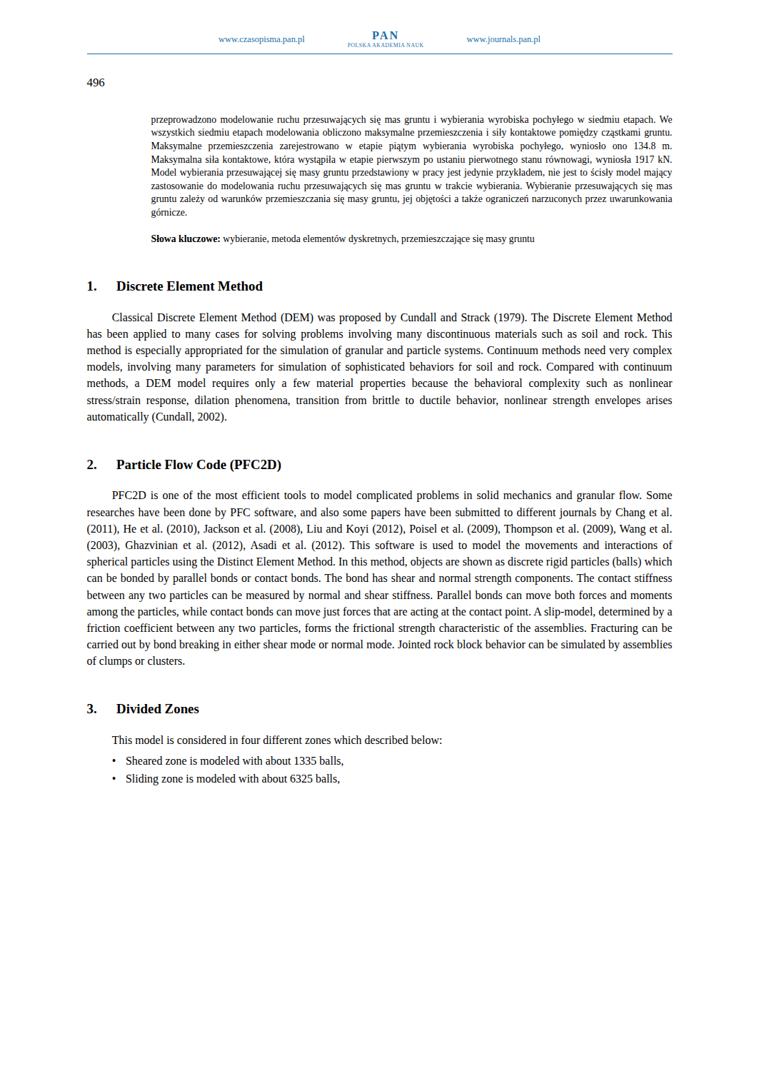www.czasopisma.pan.pl PAN POLSKA AKADEMIA NAUK www.journals.pan.pl
496
przeprowadzono modelowanie ruchu przesuwających się mas gruntu i wybierania wyrobiska pochyłego w siedmiu etapach. We wszystkich siedmiu etapach modelowania obliczono maksymalne przemieszczenia i siły kontaktowe pomiędzy cząstkami gruntu. Maksymalne przemieszczenia zarejestrowano w etapie piątym wybierania wyrobiska pochyłego, wyniosło ono 134.8 m. Maksymalna siła kontaktowe, która wystąpiła w etapie pierwszym po ustaniu pierwotnego stanu równowagi, wyniosła 1917 kN. Model wybierania przesuwającej się masy gruntu przedstawiony w pracy jest jedynie przykładem, nie jest to ścisły model mający zastosowanie do modelowania ruchu przesuwających się mas gruntu w trakcie wybierania. Wybieranie przesuwających się mas gruntu zależy od warunków przemieszczania się masy gruntu, jej objętości a także ograniczeń narzuconych przez uwarunkowania górnicze.
Słowa kluczowe: wybieranie, metoda elementów dyskretnych, przemieszczające się masy gruntu
1. Discrete Element Method
Classical Discrete Element Method (DEM) was proposed by Cundall and Strack (1979). The Discrete Element Method has been applied to many cases for solving problems involving many discontinuous materials such as soil and rock. This method is especially appropriated for the simulation of granular and particle systems. Continuum methods need very complex models, involving many parameters for simulation of sophisticated behaviors for soil and rock. Compared with continuum methods, a DEM model requires only a few material properties because the behavioral complexity such as nonlinear stress/strain response, dilation phenomena, transition from brittle to ductile behavior, nonlinear strength envelopes arises automatically (Cundall, 2002).
2. Particle Flow Code (PFC2D)
PFC2D is one of the most efficient tools to model complicated problems in solid mechanics and granular flow. Some researches have been done by PFC software, and also some papers have been submitted to different journals by Chang et al. (2011), He et al. (2010), Jackson et al. (2008), Liu and Koyi (2012), Poisel et al. (2009), Thompson et al. (2009), Wang et al. (2003), Ghazvinian et al. (2012), Asadi et al. (2012). This software is used to model the movements and interactions of spherical particles using the Distinct Element Method. In this method, objects are shown as discrete rigid particles (balls) which can be bonded by parallel bonds or contact bonds. The bond has shear and normal strength components. The contact stiffness between any two particles can be measured by normal and shear stiffness. Parallel bonds can move both forces and moments among the particles, while contact bonds can move just forces that are acting at the contact point. A slip-model, determined by a friction coefficient between any two particles, forms the frictional strength characteristic of the assemblies. Fracturing can be carried out by bond breaking in either shear mode or normal mode. Jointed rock block behavior can be simulated by assemblies of clumps or clusters.
3. Divided Zones
This model is considered in four different zones which described below:
Sheared zone is modeled with about 1335 balls,
Sliding zone is modeled with about 6325 balls,